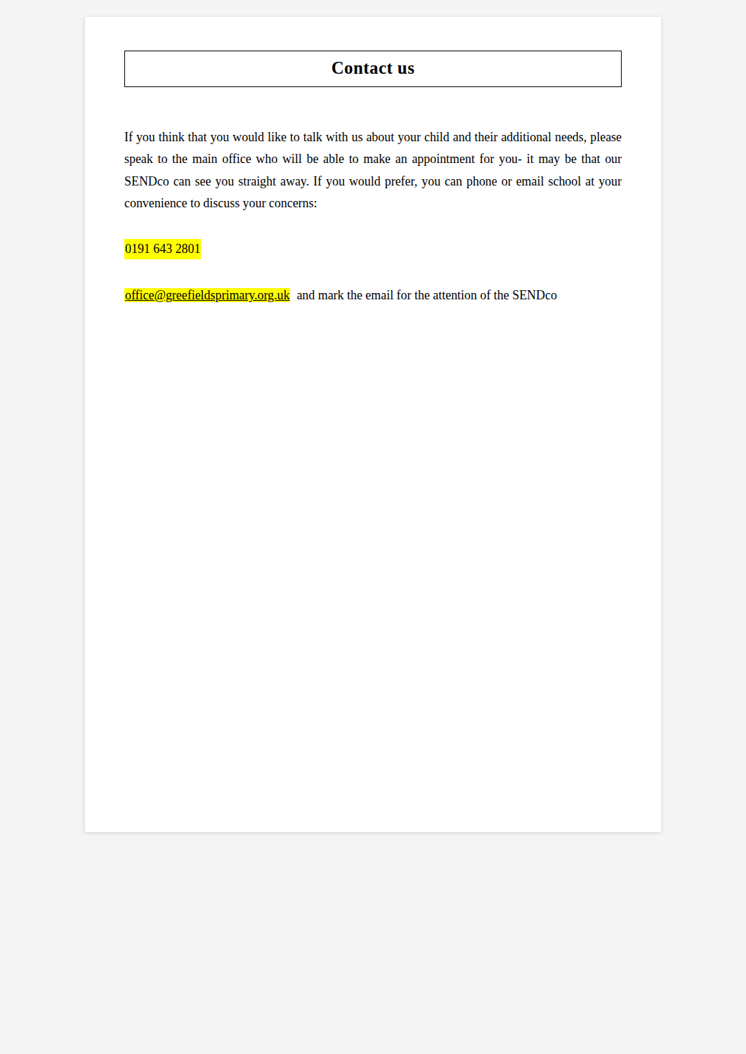Contact us
If you think that you would like to talk with us about your child and their additional needs, please speak to the main office who will be able to make an appointment for you- it may be that our SENDco can see you straight away. If you would prefer, you can phone or email school at your convenience to discuss your concerns:
0191 643 2801
office@greefieldsprimary.org.uk and mark the email for the attention of the SENDco